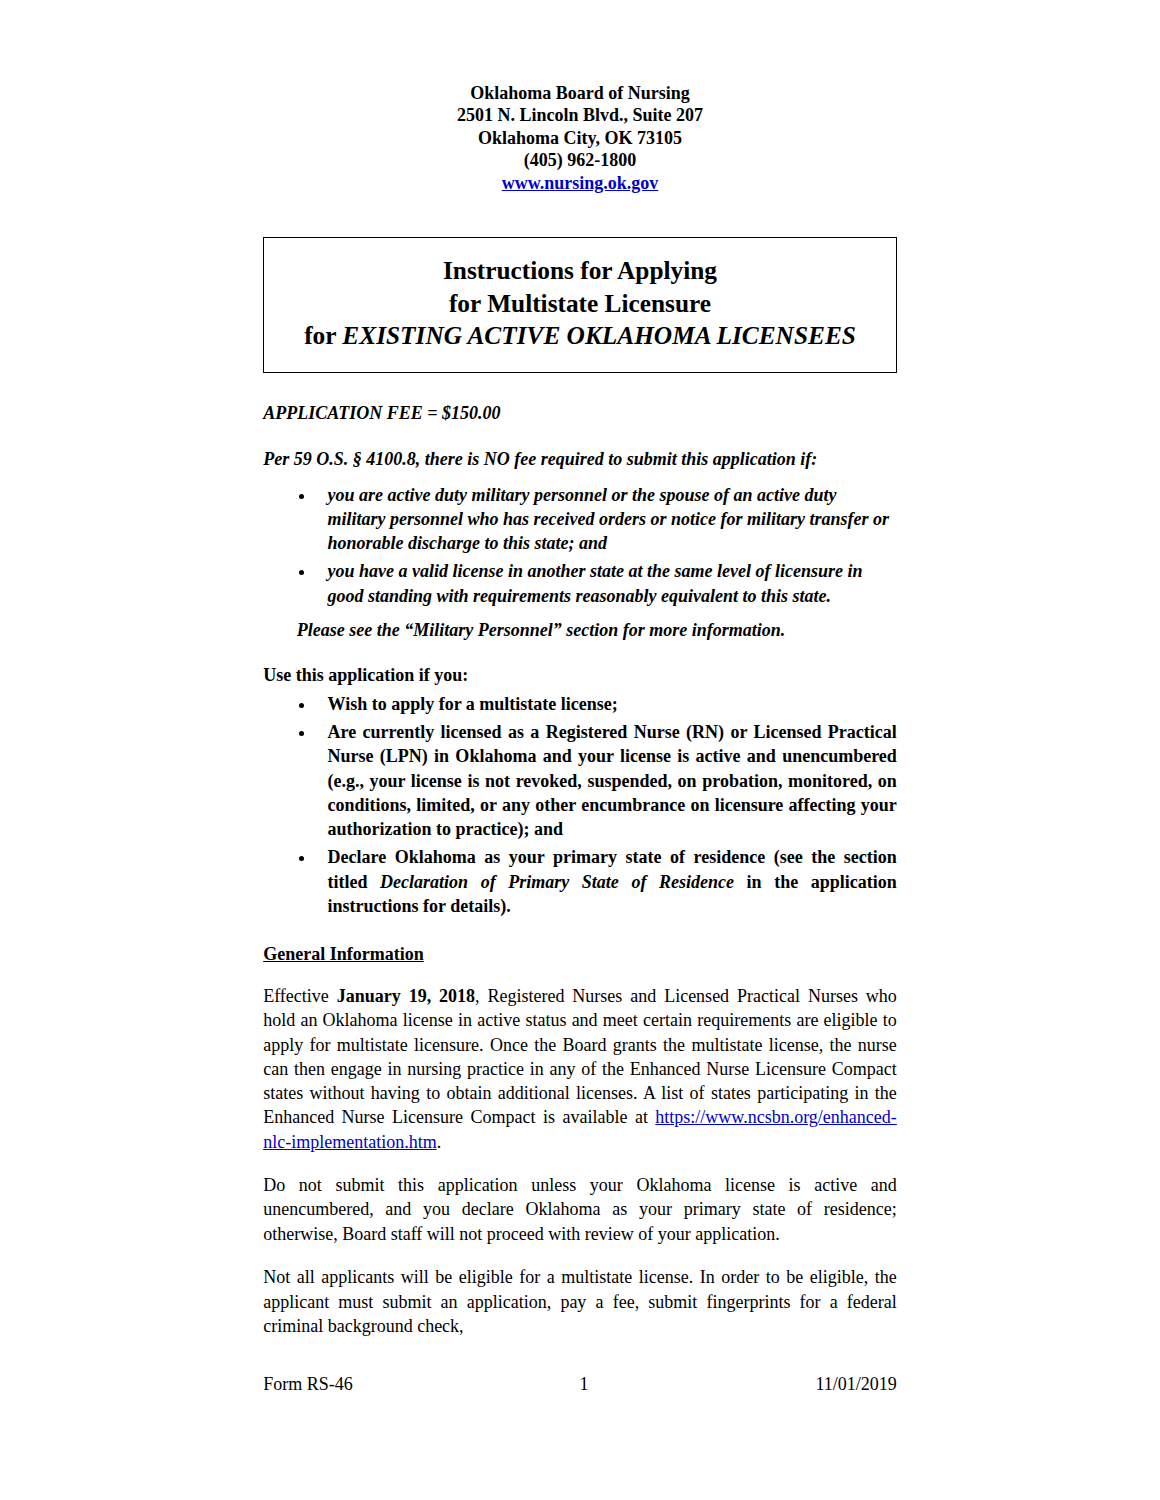Oklahoma Board of Nursing
2501 N. Lincoln Blvd., Suite 207
Oklahoma City, OK 73105
(405) 962-1800
www.nursing.ok.gov
Instructions for Applying
for Multistate Licensure
for EXISTING ACTIVE OKLAHOMA LICENSEES
APPLICATION FEE = $150.00
Per 59 O.S. § 4100.8, there is NO fee required to submit this application if:
you are active duty military personnel or the spouse of an active duty military personnel who has received orders or notice for military transfer or honorable discharge to this state; and
you have a valid license in another state at the same level of licensure in good standing with requirements reasonably equivalent to this state.
Please see the “Military Personnel” section for more information.
Use this application if you:
Wish to apply for a multistate license;
Are currently licensed as a Registered Nurse (RN) or Licensed Practical Nurse (LPN) in Oklahoma and your license is active and unencumbered (e.g., your license is not revoked, suspended, on probation, monitored, on conditions, limited, or any other encumbrance on licensure affecting your authorization to practice); and
Declare Oklahoma as your primary state of residence (see the section titled Declaration of Primary State of Residence in the application instructions for details).
General Information
Effective January 19, 2018, Registered Nurses and Licensed Practical Nurses who hold an Oklahoma license in active status and meet certain requirements are eligible to apply for multistate licensure. Once the Board grants the multistate license, the nurse can then engage in nursing practice in any of the Enhanced Nurse Licensure Compact states without having to obtain additional licenses. A list of states participating in the Enhanced Nurse Licensure Compact is available at https://www.ncsbn.org/enhanced-nlc-implementation.htm.
Do not submit this application unless your Oklahoma license is active and unencumbered, and you declare Oklahoma as your primary state of residence; otherwise, Board staff will not proceed with review of your application.
Not all applicants will be eligible for a multistate license. In order to be eligible, the applicant must submit an application, pay a fee, submit fingerprints for a federal criminal background check,
Form RS-46
1
11/01/2019